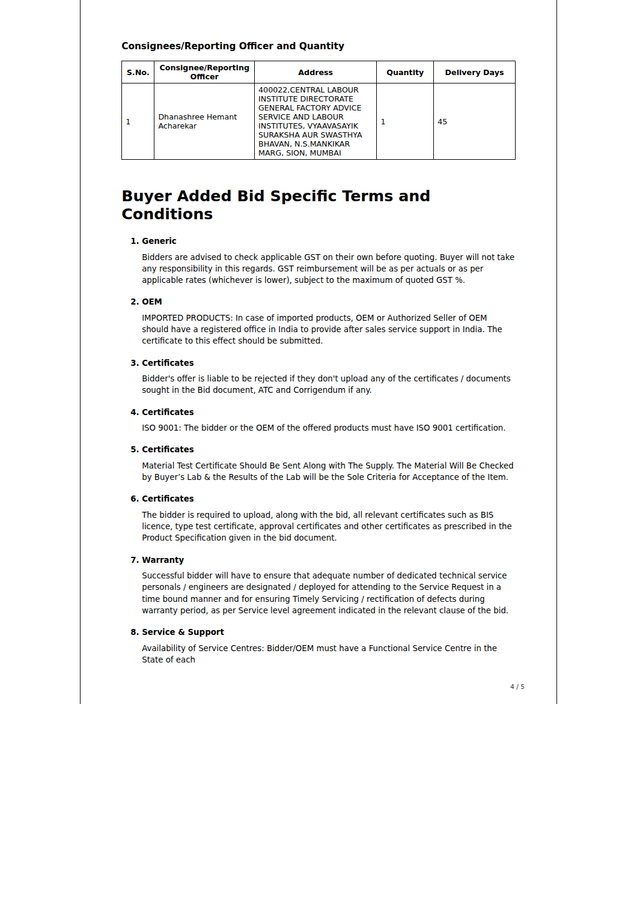Consignees/Reporting Officer and Quantity
| S.No. | Consignee/Reporting Officer | Address | Quantity | Delivery Days |
| --- | --- | --- | --- | --- |
| 1 | Dhanashree Hemant Acharekar | 400022,CENTRAL LABOUR INSTITUTE DIRECTORATE GENERAL FACTORY ADVICE SERVICE AND LABOUR INSTITUTES, VYAAVASAYIK SURAKSHA AUR SWASTHYA BHAVAN, N.S.MANKIKAR MARG, SION, MUMBAI | 1 | 45 |
Buyer Added Bid Specific Terms and Conditions
Generic
Bidders are advised to check applicable GST on their own before quoting. Buyer will not take any responsibility in this regards. GST reimbursement will be as per actuals or as per applicable rates (whichever is lower), subject to the maximum of quoted GST %.
OEM
IMPORTED PRODUCTS: In case of imported products, OEM or Authorized Seller of OEM should have a registered office in India to provide after sales service support in India. The certificate to this effect should be submitted.
Certificates
Bidder's offer is liable to be rejected if they don't upload any of the certificates / documents sought in the Bid document, ATC and Corrigendum if any.
Certificates
ISO 9001: The bidder or the OEM of the offered products must have ISO 9001 certification.
Certificates
Material Test Certificate Should Be Sent Along with The Supply. The Material Will Be Checked by Buyer’s Lab & the Results of the Lab will be the Sole Criteria for Acceptance of the Item.
Certificates
The bidder is required to upload, along with the bid, all relevant certificates such as BIS licence, type test certificate, approval certificates and other certificates as prescribed in the Product Specification given in the bid document.
Warranty
Successful bidder will have to ensure that adequate number of dedicated technical service personals / engineers are designated / deployed for attending to the Service Request in a time bound manner and for ensuring Timely Servicing / rectification of defects during warranty period, as per Service level agreement indicated in the relevant clause of the bid.
Service & Support
Availability of Service Centres: Bidder/OEM must have a Functional Service Centre in the State of each
4 / 5